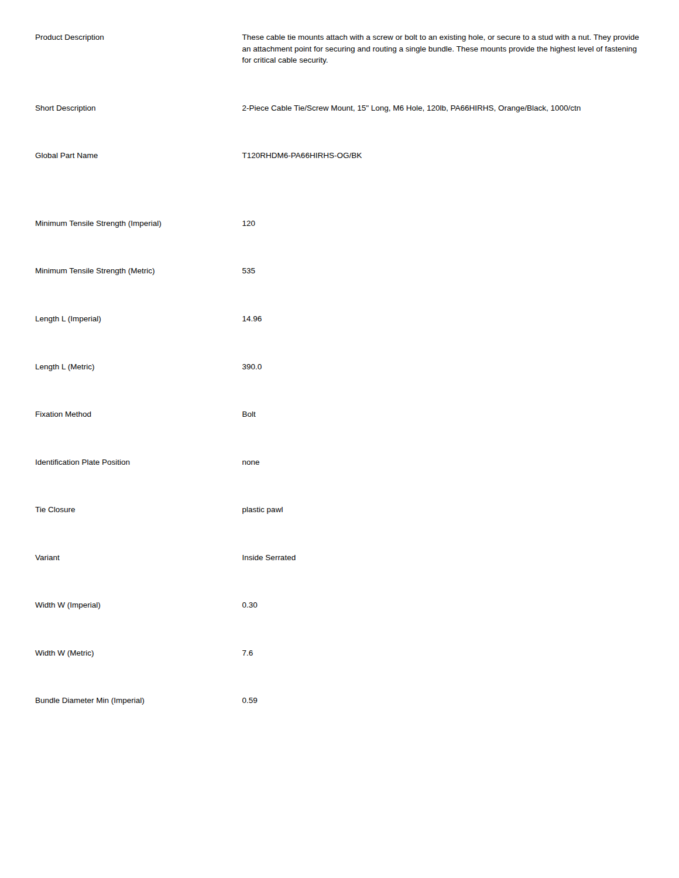| Product Description | These cable tie mounts attach with a screw or bolt to an existing hole, or secure to a stud with a nut. They provide an attachment point for securing and routing a single bundle. These mounts provide the highest level of fastening for critical cable security. |
| Short Description | 2-Piece Cable Tie/Screw Mount, 15" Long, M6 Hole, 120lb, PA66HIRHS, Orange/Black, 1000/ctn |
| Global Part Name | T120RHDM6-PA66HIRHS-OG/BK |
| Minimum Tensile Strength (Imperial) | 120 |
| Minimum Tensile Strength (Metric) | 535 |
| Length L (Imperial) | 14.96 |
| Length L (Metric) | 390.0 |
| Fixation Method | Bolt |
| Identification Plate Position | none |
| Tie Closure | plastic pawl |
| Variant | Inside Serrated |
| Width W (Imperial) | 0.30 |
| Width W (Metric) | 7.6 |
| Bundle Diameter Min (Imperial) | 0.59 |